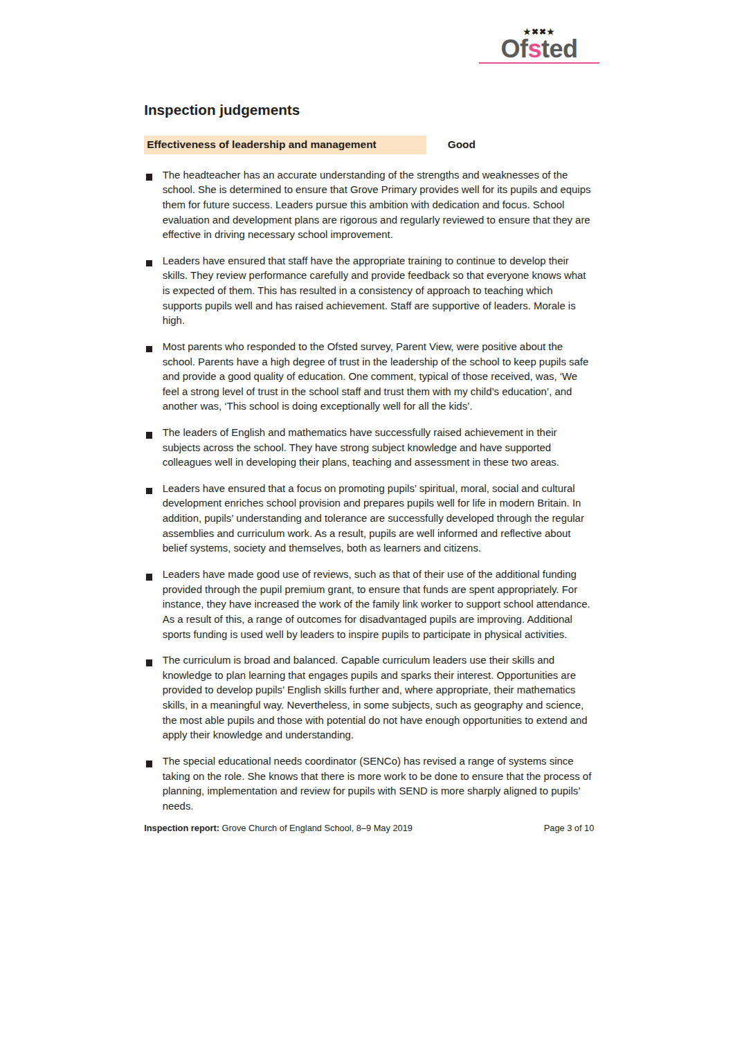★✖✖★
Ofsted
Inspection judgements
Effectiveness of leadership and management
Good
The headteacher has an accurate understanding of the strengths and weaknesses of the school. She is determined to ensure that Grove Primary provides well for its pupils and equips them for future success. Leaders pursue this ambition with dedication and focus. School evaluation and development plans are rigorous and regularly reviewed to ensure that they are effective in driving necessary school improvement.
Leaders have ensured that staff have the appropriate training to continue to develop their skills. They review performance carefully and provide feedback so that everyone knows what is expected of them. This has resulted in a consistency of approach to teaching which supports pupils well and has raised achievement. Staff are supportive of leaders. Morale is high.
Most parents who responded to the Ofsted survey, Parent View, were positive about the school. Parents have a high degree of trust in the leadership of the school to keep pupils safe and provide a good quality of education. One comment, typical of those received, was, ‘We feel a strong level of trust in the school staff and trust them with my child’s education’, and another was, ‘This school is doing exceptionally well for all the kids’.
The leaders of English and mathematics have successfully raised achievement in their subjects across the school. They have strong subject knowledge and have supported colleagues well in developing their plans, teaching and assessment in these two areas.
Leaders have ensured that a focus on promoting pupils’ spiritual, moral, social and cultural development enriches school provision and prepares pupils well for life in modern Britain. In addition, pupils’ understanding and tolerance are successfully developed through the regular assemblies and curriculum work. As a result, pupils are well informed and reflective about belief systems, society and themselves, both as learners and citizens.
Leaders have made good use of reviews, such as that of their use of the additional funding provided through the pupil premium grant, to ensure that funds are spent appropriately. For instance, they have increased the work of the family link worker to support school attendance. As a result of this, a range of outcomes for disadvantaged pupils are improving. Additional sports funding is used well by leaders to inspire pupils to participate in physical activities.
The curriculum is broad and balanced. Capable curriculum leaders use their skills and knowledge to plan learning that engages pupils and sparks their interest. Opportunities are provided to develop pupils’ English skills further and, where appropriate, their mathematics skills, in a meaningful way. Nevertheless, in some subjects, such as geography and science, the most able pupils and those with potential do not have enough opportunities to extend and apply their knowledge and understanding.
The special educational needs coordinator (SENCo) has revised a range of systems since taking on the role. She knows that there is more work to be done to ensure that the process of planning, implementation and review for pupils with SEND is more sharply aligned to pupils’ needs.
Inspection report: Grove Church of England School, 8–9 May 2019
Page 3 of 10